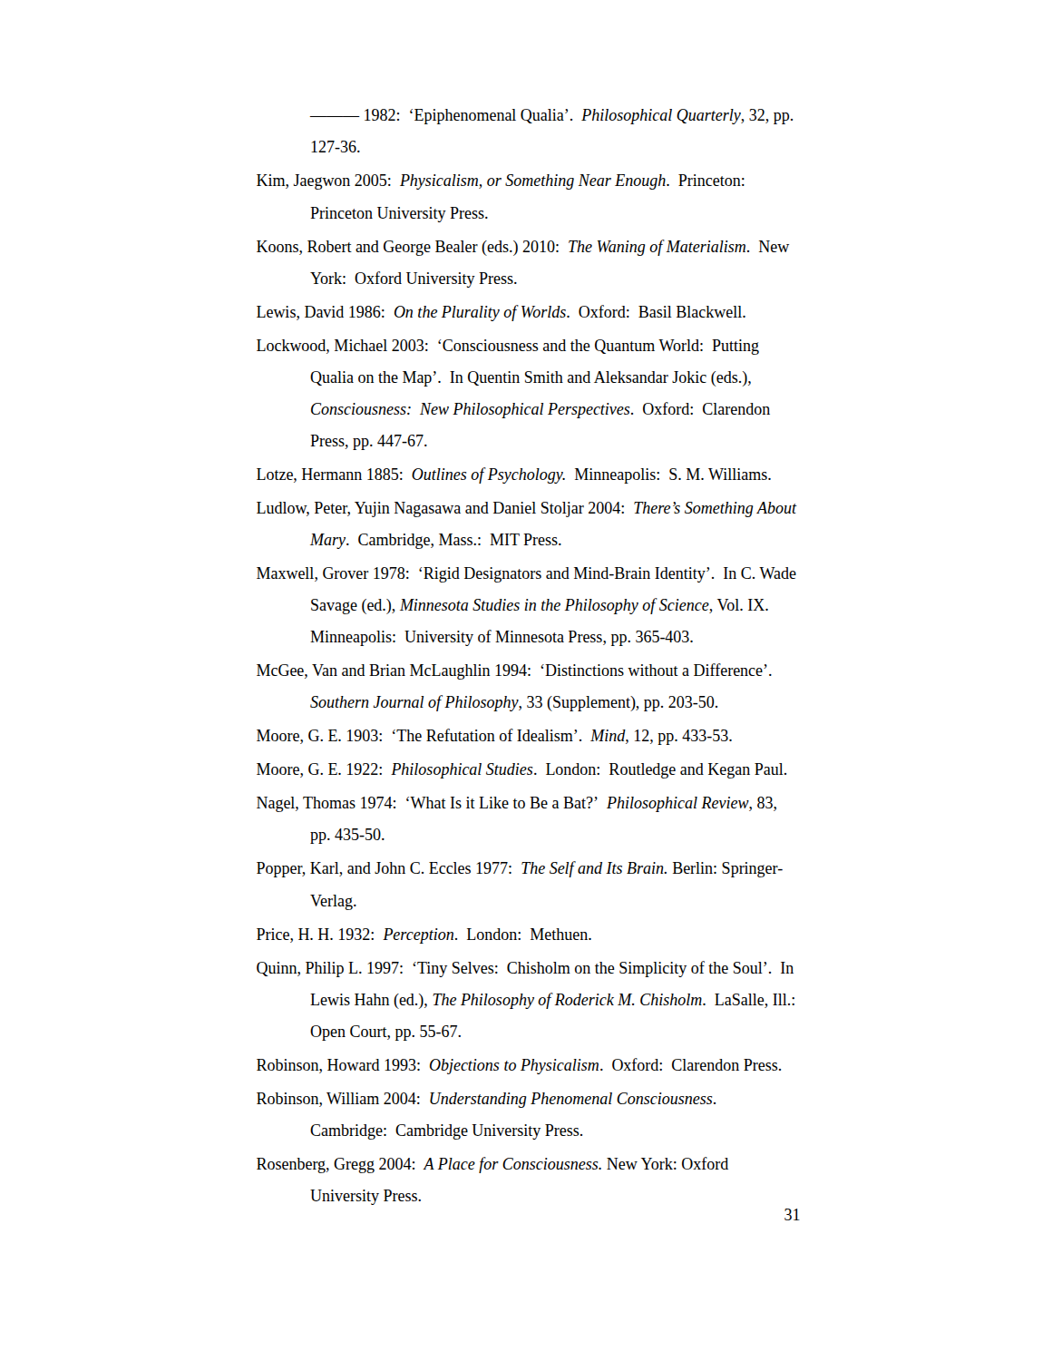——— 1982: ‘Epiphenomenal Qualia’. Philosophical Quarterly, 32, pp. 127-36.
Kim, Jaegwon 2005: Physicalism, or Something Near Enough. Princeton: Princeton University Press.
Koons, Robert and George Bealer (eds.) 2010: The Waning of Materialism. New York: Oxford University Press.
Lewis, David 1986: On the Plurality of Worlds. Oxford: Basil Blackwell.
Lockwood, Michael 2003: ‘Consciousness and the Quantum World: Putting Qualia on the Map’. In Quentin Smith and Aleksandar Jokic (eds.), Consciousness: New Philosophical Perspectives. Oxford: Clarendon Press, pp. 447-67.
Lotze, Hermann 1885: Outlines of Psychology. Minneapolis: S. M. Williams.
Ludlow, Peter, Yujin Nagasawa and Daniel Stoljar 2004: There’s Something About Mary. Cambridge, Mass.: MIT Press.
Maxwell, Grover 1978: ‘Rigid Designators and Mind-Brain Identity’. In C. Wade Savage (ed.), Minnesota Studies in the Philosophy of Science, Vol. IX. Minneapolis: University of Minnesota Press, pp. 365-403.
McGee, Van and Brian McLaughlin 1994: ‘Distinctions without a Difference’. Southern Journal of Philosophy, 33 (Supplement), pp. 203-50.
Moore, G. E. 1903: ‘The Refutation of Idealism’. Mind, 12, pp. 433-53.
Moore, G. E. 1922: Philosophical Studies. London: Routledge and Kegan Paul.
Nagel, Thomas 1974: ‘What Is it Like to Be a Bat?’ Philosophical Review, 83, pp. 435-50.
Popper, Karl, and John C. Eccles 1977: The Self and Its Brain. Berlin: Springer-Verlag.
Price, H. H. 1932: Perception. London: Methuen.
Quinn, Philip L. 1997: ‘Tiny Selves: Chisholm on the Simplicity of the Soul’. In Lewis Hahn (ed.), The Philosophy of Roderick M. Chisholm. LaSalle, Ill.: Open Court, pp. 55-67.
Robinson, Howard 1993: Objections to Physicalism. Oxford: Clarendon Press.
Robinson, William 2004: Understanding Phenomenal Consciousness. Cambridge: Cambridge University Press.
Rosenberg, Gregg 2004: A Place for Consciousness. New York: Oxford University Press.
31